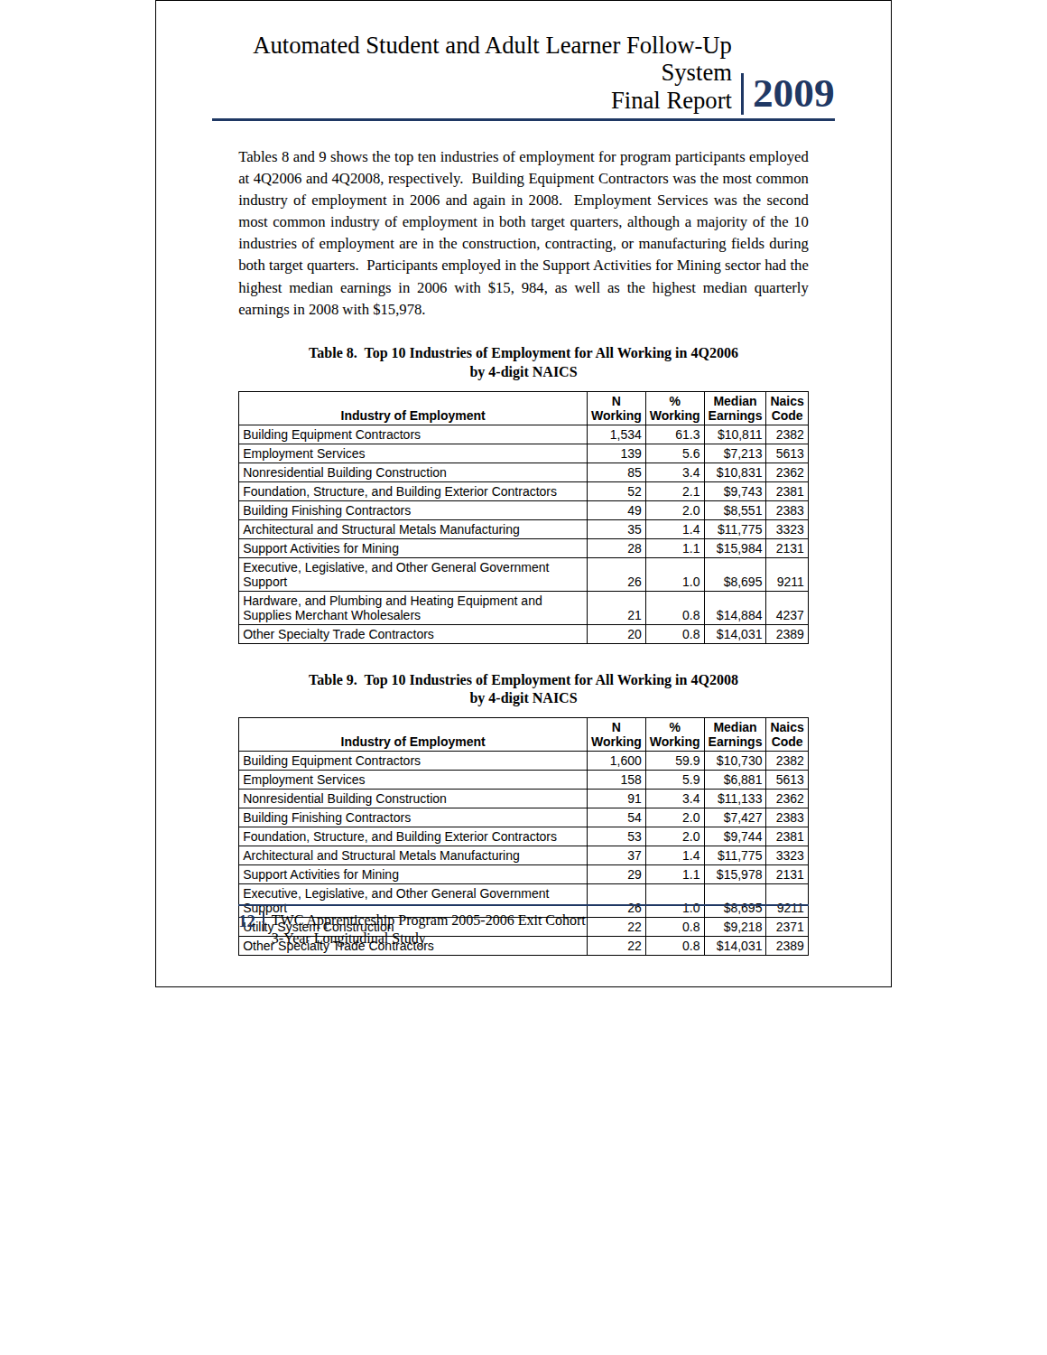Automated Student and Adult Learner Follow-Up System
Final Report
2009
Tables 8 and 9 shows the top ten industries of employment for program participants employed at 4Q2006 and 4Q2008, respectively. Building Equipment Contractors was the most common industry of employment in 2006 and again in 2008. Employment Services was the second most common industry of employment in both target quarters, although a majority of the 10 industries of employment are in the construction, contracting, or manufacturing fields during both target quarters. Participants employed in the Support Activities for Mining sector had the highest median earnings in 2006 with $15, 984, as well as the highest median quarterly earnings in 2008 with $15,978.
Table 8. Top 10 Industries of Employment for All Working in 4Q2006
by 4-digit NAICS
| Industry of Employment | N Working | % Working | Median Earnings | Naics Code |
| --- | --- | --- | --- | --- |
| Building Equipment Contractors | 1,534 | 61.3 | $10,811 | 2382 |
| Employment Services | 139 | 5.6 | $7,213 | 5613 |
| Nonresidential Building Construction | 85 | 3.4 | $10,831 | 2362 |
| Foundation, Structure, and Building Exterior Contractors | 52 | 2.1 | $9,743 | 2381 |
| Building Finishing Contractors | 49 | 2.0 | $8,551 | 2383 |
| Architectural and Structural Metals Manufacturing | 35 | 1.4 | $11,775 | 3323 |
| Support Activities for Mining | 28 | 1.1 | $15,984 | 2131 |
| Executive, Legislative, and Other General Government Support | 26 | 1.0 | $8,695 | 9211 |
| Hardware, and Plumbing and Heating Equipment and Supplies Merchant Wholesalers | 21 | 0.8 | $14,884 | 4237 |
| Other Specialty Trade Contractors | 20 | 0.8 | $14,031 | 2389 |
Table 9. Top 10 Industries of Employment for All Working in 4Q2008
by 4-digit NAICS
| Industry of Employment | N Working | % Working | Median Earnings | Naics Code |
| --- | --- | --- | --- | --- |
| Building Equipment Contractors | 1,600 | 59.9 | $10,730 | 2382 |
| Employment Services | 158 | 5.9 | $6,881 | 5613 |
| Nonresidential Building Construction | 91 | 3.4 | $11,133 | 2362 |
| Building Finishing Contractors | 54 | 2.0 | $7,427 | 2383 |
| Foundation, Structure, and Building Exterior Contractors | 53 | 2.0 | $9,744 | 2381 |
| Architectural and Structural Metals Manufacturing | 37 | 1.4 | $11,775 | 3323 |
| Support Activities for Mining | 29 | 1.1 | $15,978 | 2131 |
| Executive, Legislative, and Other General Government Support | 26 | 1.0 | $8,695 | 9211 |
| Utility System Construction | 22 | 0.8 | $9,218 | 2371 |
| Other Specialty Trade Contractors | 22 | 0.8 | $14,031 | 2389 |
12
TWC Apprenticeship Program 2005-2006 Exit Cohort
3-Year Longitudinal Study